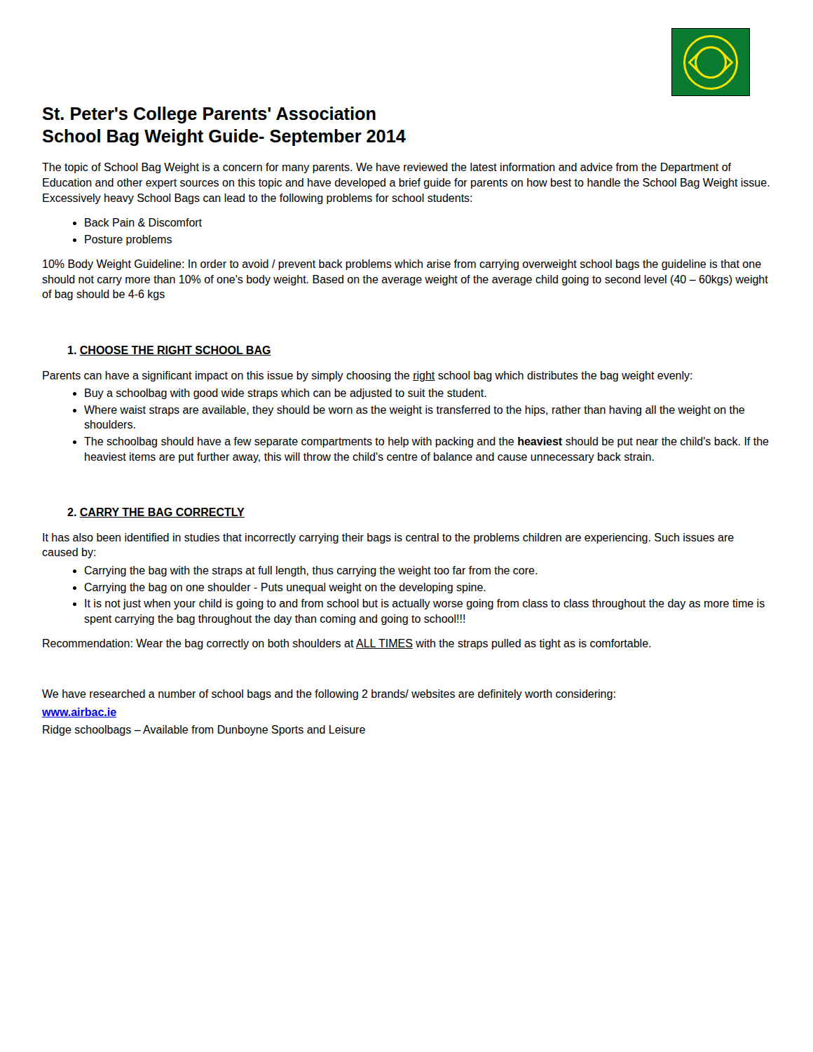St. Peter's College Parents' Association
School Bag Weight Guide- September 2014
The topic of School Bag Weight is a concern for many parents. We have reviewed the latest information and advice from the Department of Education and other expert sources on this topic and have developed a brief guide for parents on how best to handle the School Bag Weight issue. Excessively heavy School Bags can lead to the following problems for school students:
Back Pain & Discomfort
Posture problems
10% Body Weight Guideline: In order to avoid / prevent back problems which arise from carrying overweight school bags the guideline is that one should not carry more than 10% of one's body weight. Based on the average weight of the average child going to second level (40 – 60kgs) weight of bag should be 4-6 kgs
CHOOSE THE RIGHT SCHOOL BAG
Parents can have a significant impact on this issue by simply choosing the right school bag which distributes the bag weight evenly:
Buy a schoolbag with good wide straps which can be adjusted to suit the student.
Where waist straps are available, they should be worn as the weight is transferred to the hips, rather than having all the weight on the shoulders.
The schoolbag should have a few separate compartments to help with packing and the heaviest should be put near the child's back. If the heaviest items are put further away, this will throw the child's centre of balance and cause unnecessary back strain.
CARRY THE BAG CORRECTLY
It has also been identified in studies that incorrectly carrying their bags is central to the problems children are experiencing. Such issues are caused by:
Carrying the bag with the straps at full length, thus carrying the weight too far from the core.
Carrying the bag on one shoulder - Puts unequal weight on the developing spine.
It is not just when your child is going to and from school but is actually worse going from class to class throughout the day as more time is spent carrying the bag throughout the day than coming and going to school!!!
Recommendation: Wear the bag correctly on both shoulders at ALL TIMES with the straps pulled as tight as is comfortable.
We have researched a number of school bags and the following 2 brands/ websites are definitely worth considering:
www.airbac.ie
Ridge schoolbags – Available from Dunboyne Sports and Leisure